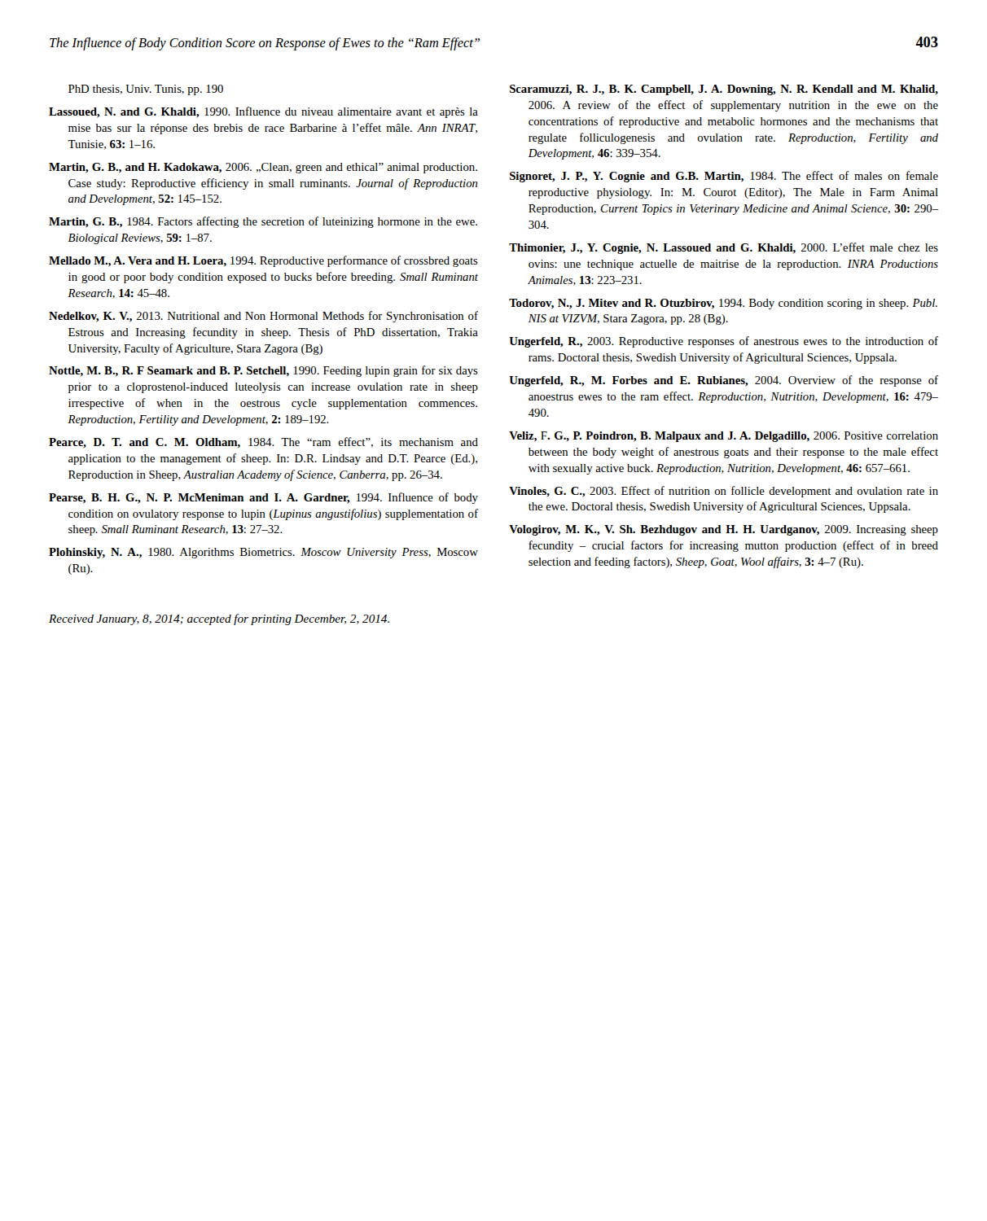The Influence of Body Condition Score on Response of Ewes to the “Ram Effect” 403
PhD thesis, Univ. Tunis, pp. 190
Lassoued, N. and G. Khaldi, 1990. Influence du niveau alimentaire avant et après la mise bas sur la réponse des brebis de race Barbarine à l’effet mâle. Ann INRAT, Tunisie, 63: 1–16.
Martin, G. B., and H. Kadokawa, 2006. „Clean, green and ethical” animal production. Case study: Reproductive efficiency in small ruminants. Journal of Reproduction and Development, 52: 145–152.
Martin, G. B., 1984. Factors affecting the secretion of luteinizing hormone in the ewe. Biological Reviews, 59: 1–87.
Mellado M., A. Vera and H. Loera, 1994. Reproductive performance of crossbred goats in good or poor body condition exposed to bucks before breeding. Small Ruminant Research, 14: 45–48.
Nedelkov, K. V., 2013. Nutritional and Non Hormonal Methods for Synchronisation of Estrous and Increasing fecundity in sheep. Thesis of PhD dissertation, Trakia University, Faculty of Agriculture, Stara Zagora (Bg)
Nottle, M. B., R. F Seamark and B. P. Setchell, 1990. Feeding lupin grain for six days prior to a cloprostenol-induced luteolysis can increase ovulation rate in sheep irrespective of when in the oestrous cycle supplementation commences. Reproduction, Fertility and Development, 2: 189–192.
Pearce, D. T. and C. M. Oldham, 1984. The “ram effect”, its mechanism and application to the management of sheep. In: D.R. Lindsay and D.T. Pearce (Ed.), Reproduction in Sheep, Australian Academy of Science, Canberra, pp. 26–34.
Pearse, B. H. G., N. P. McMeniman and I. A. Gardner, 1994. Influence of body condition on ovulatory response to lupin (Lupinus angustifolius) supplementation of sheep. Small Ruminant Research, 13: 27–32.
Plohinskiy, N. A., 1980. Algorithms Biometrics. Moscow University Press, Moscow (Ru).
Scaramuzzi, R. J., B. K. Campbell, J. A. Downing, N. R. Kendall and M. Khalid, 2006. A review of the effect of supplementary nutrition in the ewe on the concentrations of reproductive and metabolic hormones and the mechanisms that regulate folliculogenesis and ovulation rate. Reproduction, Fertility and Development, 46: 339–354.
Signoret, J. P., Y. Cognie and G.B. Martin, 1984. The effect of males on female reproductive physiology. In: M. Courot (Editor), The Male in Farm Animal Reproduction, Current Topics in Veterinary Medicine and Animal Science, 30: 290–304.
Thimonier, J., Y. Cognie, N. Lassoued and G. Khaldi, 2000. L’effet male chez les ovins: une technique actuelle de maitrise de la reproduction. INRA Productions Animales, 13: 223–231.
Todorov, N., J. Mitev and R. Otuzbirov, 1994. Body condition scoring in sheep. Publ. NIS at VIZVM, Stara Zagora, pp. 28 (Bg).
Ungerfeld, R., 2003. Reproductive responses of anestrous ewes to the introduction of rams. Doctoral thesis, Swedish University of Agricultural Sciences, Uppsala.
Ungerfeld, R., M. Forbes and E. Rubianes, 2004. Overview of the response of anoestrus ewes to the ram effect. Reproduction, Nutrition, Development, 16: 479–490.
Veliz, F. G., P. Poindron, B. Malpaux and J. A. Delgadillo, 2006. Positive correlation between the body weight of anestrous goats and their response to the male effect with sexually active buck. Reproduction, Nutrition, Development, 46: 657–661.
Vinoles, G. C., 2003. Effect of nutrition on follicle development and ovulation rate in the ewe. Doctoral thesis, Swedish University of Agricultural Sciences, Uppsala.
Vologirov, M. K., V. Sh. Bezhdugov and H. H. Uardganov, 2009. Increasing sheep fecundity – crucial factors for increasing mutton production (effect of in breed selection and feeding factors), Sheep, Goat, Wool affairs, 3: 4–7 (Ru).
Received January, 8, 2014; accepted for printing December, 2, 2014.